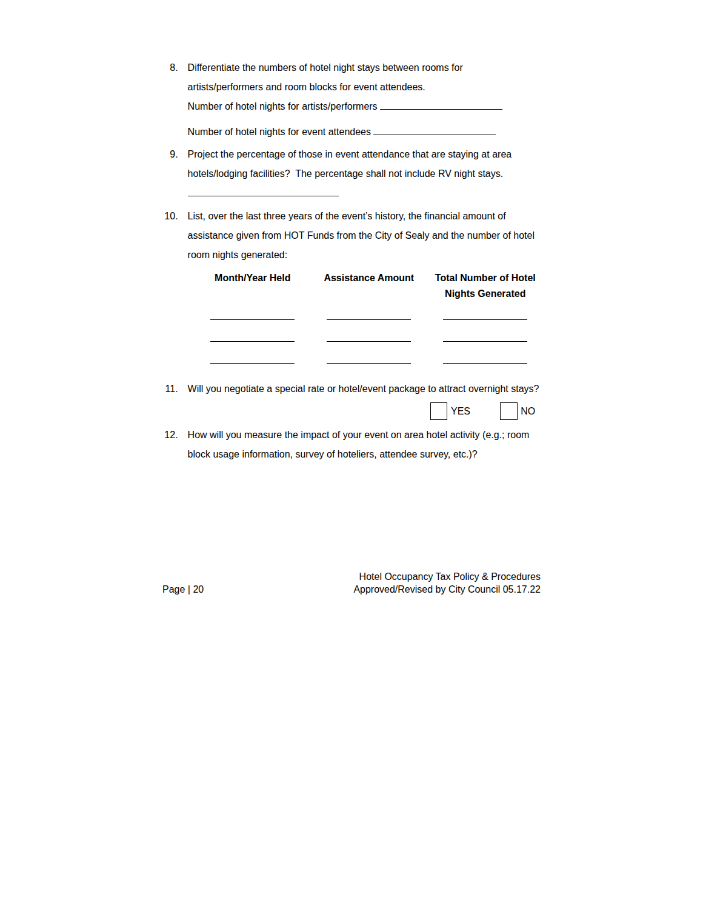8. Differentiate the numbers of hotel night stays between rooms for artists/performers and room blocks for event attendees.
Number of hotel nights for artists/performers
Number of hotel nights for event attendees
9. Project the percentage of those in event attendance that are staying at area hotels/lodging facilities? The percentage shall not include RV night stays.
10. List, over the last three years of the event’s history, the financial amount of assistance given from HOT Funds from the City of Sealy and the number of hotel room nights generated:
| Month/Year Held | Assistance Amount | Total Number of Hotel Nights Generated |
| --- | --- | --- |
11. Will you negotiate a special rate or hotel/event package to attract overnight stays?
YES NO
12. How will you measure the impact of your event on area hotel activity (e.g.; room block usage information, survey of hoteliers, attendee survey, etc.)?
Page | 20
Hotel Occupancy Tax Policy & Procedures
Approved/Revised by City Council 05.17.22